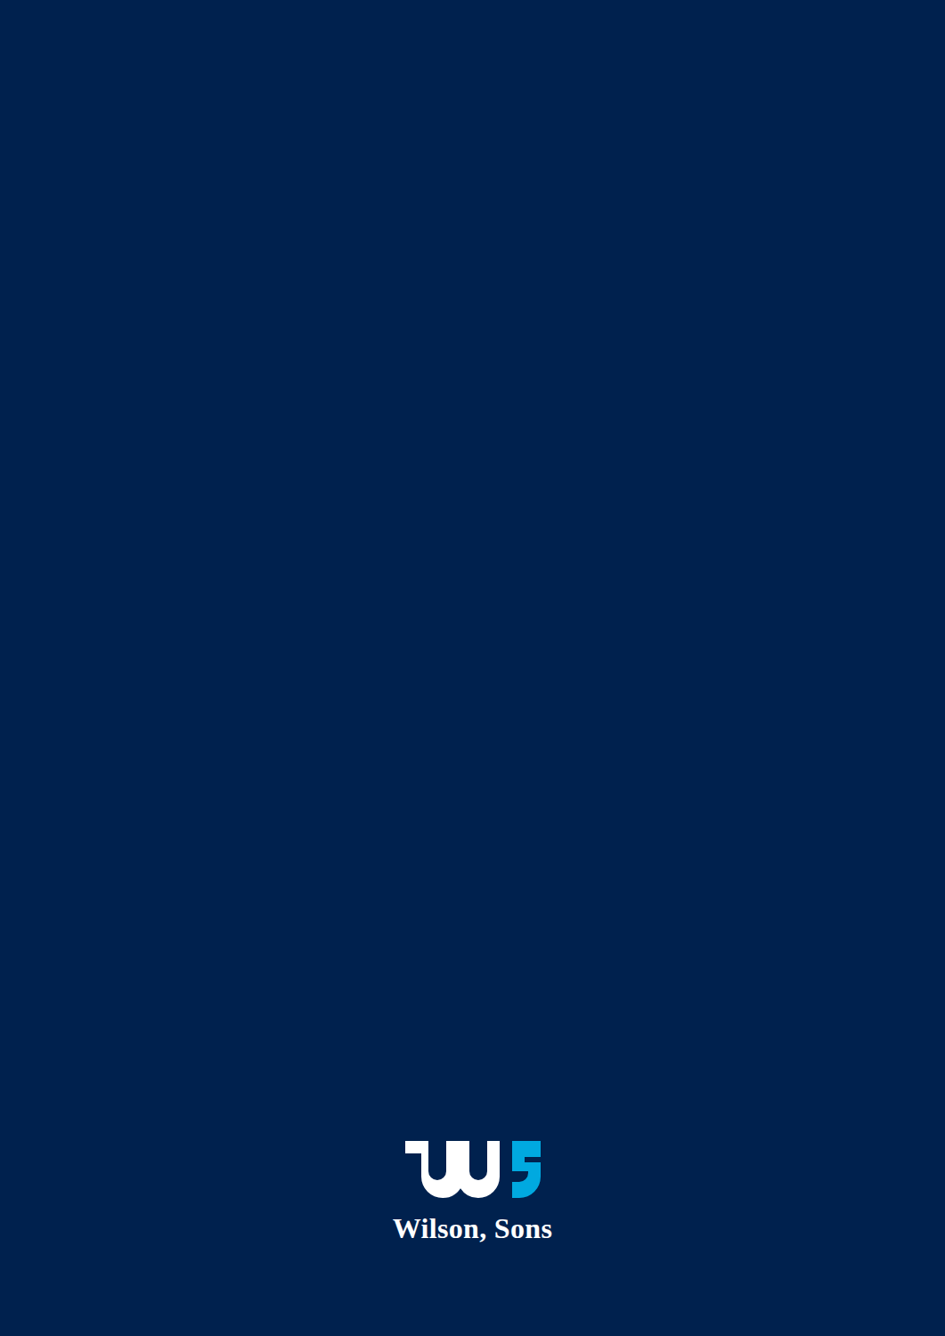Wilson, Sons logo mark
Wilson, Sons